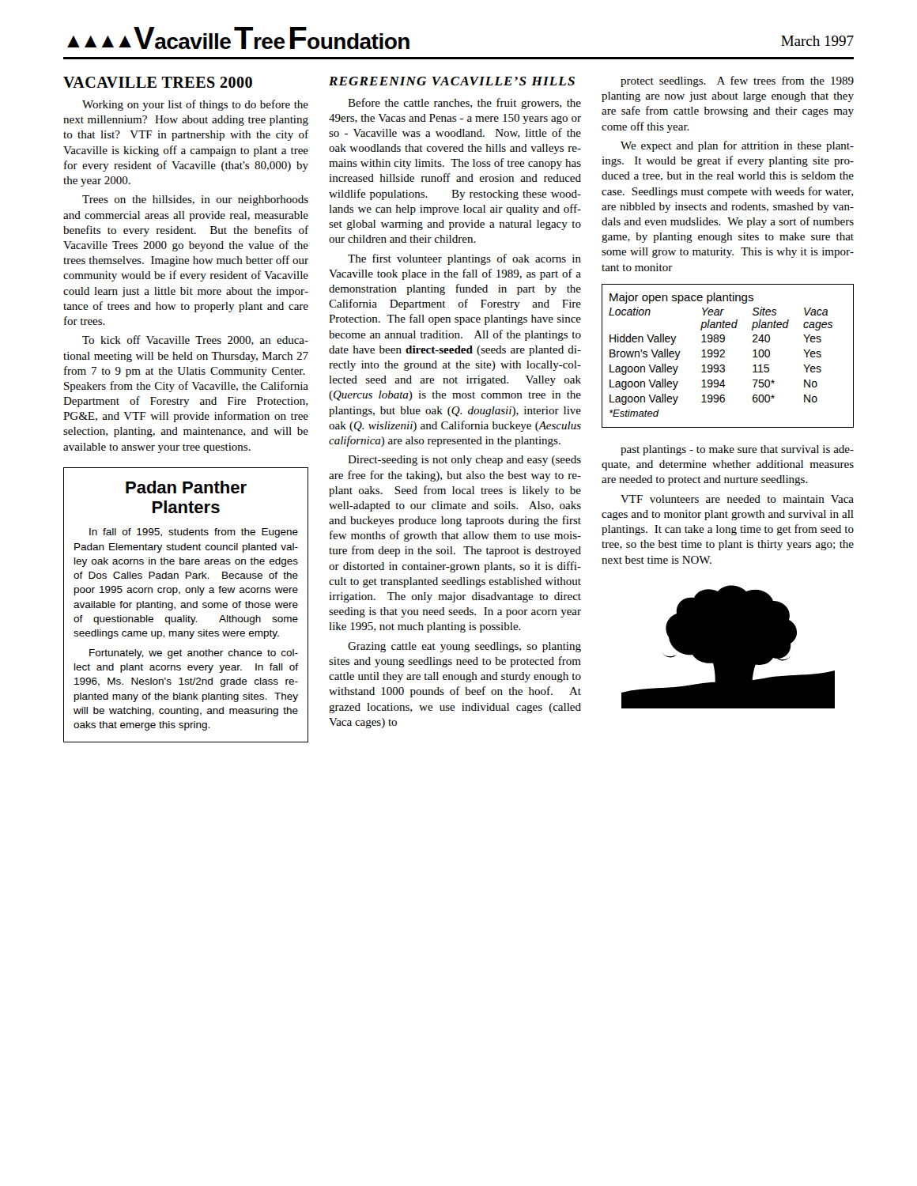▲▲▲▲Vacaville Tree Foundation
March 1997
VACAVILLE TREES 2000
Working on your list of things to do before the next millennium? How about adding tree planting to that list? VTF in partnership with the city of Vacaville is kicking off a campaign to plant a tree for every resident of Vacaville (that's 80,000) by the year 2000.
Trees on the hillsides, in our neighborhoods and commercial areas all provide real, measurable benefits to every resident. But the benefits of Vacaville Trees 2000 go beyond the value of the trees themselves. Imagine how much better off our community would be if every resident of Vacaville could learn just a little bit more about the importance of trees and how to properly plant and care for trees.
To kick off Vacaville Trees 2000, an educational meeting will be held on Thursday, March 27 from 7 to 9 pm at the Ulatis Community Center. Speakers from the City of Vacaville, the California Department of Forestry and Fire Protection, PG&E, and VTF will provide information on tree selection, planting, and maintenance, and will be available to answer your tree questions.
Padan Panther
Planters
In fall of 1995, students from the Eugene Padan Elementary student council planted valley oak acorns in the bare areas on the edges of Dos Calles Padan Park. Because of the poor 1995 acorn crop, only a few acorns were available for planting, and some of those were of questionable quality. Although some seedlings came up, many sites were empty.
Fortunately, we get another chance to collect and plant acorns every year. In fall of 1996, Ms. Neslon's 1st/2nd grade class replanted many of the blank planting sites. They will be watching, counting, and measuring the oaks that emerge this spring.
REGREENING VACAVILLE’S HILLS
Before the cattle ranches, the fruit growers, the 49ers, the Vacas and Penas - a mere 150 years ago or so - Vacaville was a woodland. Now, little of the oak woodlands that covered the hills and valleys remains within city limits. The loss of tree canopy has increased hillside runoff and erosion and reduced wildlife populations. By restocking these woodlands we can help improve local air quality and offset global warming and provide a natural legacy to our children and their children.
The first volunteer plantings of oak acorns in Vacaville took place in the fall of 1989, as part of a demonstration planting funded in part by the California Department of Forestry and Fire Protection. The fall open space plantings have since become an annual tradition. All of the plantings to date have been direct-seeded (seeds are planted directly into the ground at the site) with locally-collected seed and are not irrigated. Valley oak (Quercus lobata) is the most common tree in the plantings, but blue oak (Q. douglasii), interior live oak (Q. wislizenii) and California buckeye (Aesculus californica) are also represented in the plantings.
Direct-seeding is not only cheap and easy (seeds are free for the taking), but also the best way to replant oaks. Seed from local trees is likely to be well-adapted to our climate and soils. Also, oaks and buckeyes produce long taproots during the first few months of growth that allow them to use moisture from deep in the soil. The taproot is destroyed or distorted in container-grown plants, so it is difficult to get transplanted seedlings established without irrigation. The only major disadvantage to direct seeding is that you need seeds. In a poor acorn year like 1995, not much planting is possible.
Grazing cattle eat young seedlings, so planting sites and young seedlings need to be protected from cattle until they are tall enough and sturdy enough to withstand 1000 pounds of beef on the hoof. At grazed locations, we use individual cages (called Vaca cages) to
protect seedlings. A few trees from the 1989 planting are now just about large enough that they are safe from cattle browsing and their cages may come off this year.
We expect and plan for attrition in these plantings. It would be great if every planting site produced a tree, but in the real world this is seldom the case. Seedlings must compete with weeds for water, are nibbled by insects and rodents, smashed by vandals and even mudslides. We play a sort of numbers game, by planting enough sites to make sure that some will grow to maturity. This is why it is important to monitor
Major open space plantings
| Location | Year planted | Sites planted | Vaca cages |
| --- | --- | --- | --- |
| Hidden Valley | 1989 | 240 | Yes |
| Brown’s Valley | 1992 | 100 | Yes |
| Lagoon Valley | 1993 | 115 | Yes |
| Lagoon Valley | 1994 | 750* | No |
| Lagoon Valley | 1996 | 600* | No |
*Estimated
past plantings - to make sure that survival is adequate, and determine whether additional measures are needed to protect and nurture seedlings.
VTF volunteers are needed to maintain Vaca cages and to monitor plant growth and survival in all plantings. It can take a long time to get from seed to tree, so the best time to plant is thirty years ago; the next best time is NOW.